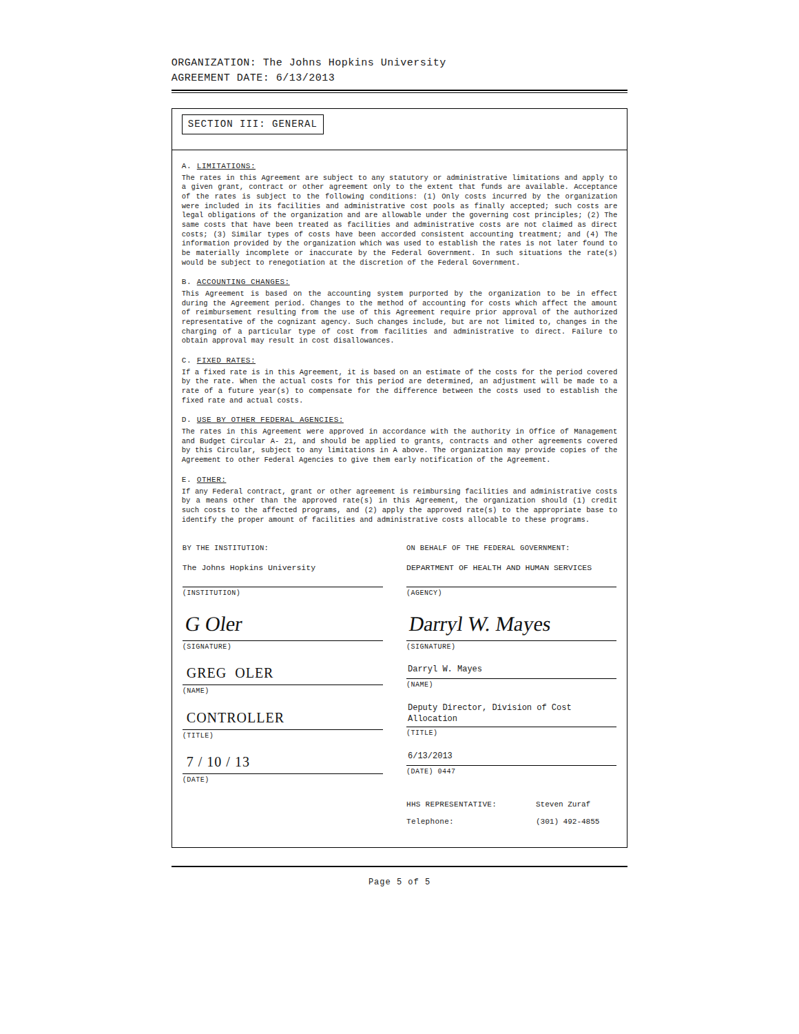ORGANIZATION: The Johns Hopkins University
AGREEMENT DATE: 6/13/2013
SECTION III: GENERAL
A. LIMITATIONS:
The rates in this Agreement are subject to any statutory or administrative limitations and apply to a given grant, contract or other agreement only to the extent that funds are available. Acceptance of the rates is subject to the following conditions: (1) Only costs incurred by the organization were included in its facilities and administrative cost pools as finally accepted; such costs are legal obligations of the organization and are allowable under the governing cost principles; (2) The same costs that have been treated as facilities and administrative costs are not claimed as direct costs; (3) Similar types of costs have been accorded consistent accounting treatment; and (4) The information provided by the organization which was used to establish the rates is not later found to be materially incomplete or inaccurate by the Federal Government. In such situations the rate(s) would be subject to renegotiation at the discretion of the Federal Government.
B. ACCOUNTING CHANGES:
This Agreement is based on the accounting system purported by the organization to be in effect during the Agreement period. Changes to the method of accounting for costs which affect the amount of reimbursement resulting from the use of this Agreement require prior approval of the authorized representative of the cognizant agency. Such changes include, but are not limited to, changes in the charging of a particular type of cost from facilities and administrative to direct. Failure to obtain approval may result in cost disallowances.
C. FIXED RATES:
If a fixed rate is in this Agreement, it is based on an estimate of the costs for the period covered by the rate. When the actual costs for this period are determined, an adjustment will be made to a rate of a future year(s) to compensate for the difference between the costs used to establish the fixed rate and actual costs.
D. USE BY OTHER FEDERAL AGENCIES:
The rates in this Agreement were approved in accordance with the authority in Office of Management and Budget Circular A- 21, and should be applied to grants, contracts and other agreements covered by this Circular, subject to any limitations in A above. The organization may provide copies of the Agreement to other Federal Agencies to give them early notification of the Agreement.
E. OTHER:
If any Federal contract, grant or other agreement is reimbursing facilities and administrative costs by a means other than the approved rate(s) in this Agreement, the organization should (1) credit such costs to the affected programs, and (2) apply the approved rate(s) to the appropriate base to identify the proper amount of facilities and administrative costs allocable to these programs.
| BY THE INSTITUTION: The Johns Hopkins University (INSTITUTION) G Oler (SIGNATURE) GREG OLER (NAME) CONTROLLER (TITLE) 7 / 10 / 13 (DATE) | ON BEHALF OF THE FEDERAL GOVERNMENT: DEPARTMENT OF HEALTH AND HUMAN SERVICES (AGENCY) Darryl W. Mayes (SIGNATURE) Darryl W. Mayes (NAME) Deputy Director, Division of Cost Allocation (TITLE) 6/13/2013 (DATE) 0447 HHS REPRESENTATIVE: Steven Zuraf Telephone: (301) 492-4855 |
Page 5 of 5